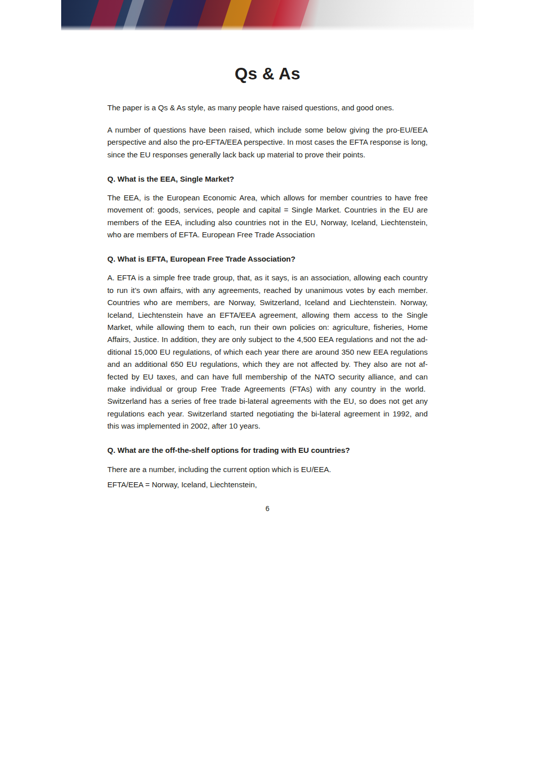Qs & As
The paper is a Qs & As style, as many people have raised questions, and good ones.
A number of questions have been raised, which include some below giving the pro-EU/EEA perspective and also the pro-EFTA/EEA perspective. In most cases the EFTA response is long, since the EU responses generally lack back up material to prove their points.
Q. What is the EEA, Single Market?
The EEA, is the European Economic Area, which allows for member countries to have free movement of: goods, services, people and capital = Single Market. Countries in the EU are members of the EEA, including also countries not in the EU, Norway, Iceland, Liechtenstein, who are members of EFTA. European Free Trade Association
Q. What is EFTA, European Free Trade Association?
A. EFTA is a simple free trade group, that, as it says, is an association, allowing each country to run it’s own affairs, with any agreements, reached by unanimous votes by each member. Countries who are members, are Norway, Switzerland, Iceland and Liechtenstein. Norway, Iceland, Liechtenstein have an EFTA/EEA agreement, allowing them access to the Single Market, while allowing them to each, run their own policies on: agriculture, fisheries, Home Affairs, Justice. In addition, they are only subject to the 4,500 EEA regulations and not the additional 15,000 EU regulations, of which each year there are around 350 new EEA regulations and an additional 650 EU regulations, which they are not affected by. They also are not affected by EU taxes, and can have full membership of the NATO security alliance, and can make individual or group Free Trade Agreements (FTAs) with any country in the world. Switzerland has a series of free trade bi-lateral agreements with the EU, so does not get any regulations each year. Switzerland started negotiating the bi-lateral agreement in 1992, and this was implemented in 2002, after 10 years.
Q. What are the off-the-shelf options for trading with EU countries?
There are a number, including the current option which is EU/EEA.
EFTA/EEA = Norway, Iceland, Liechtenstein,
6